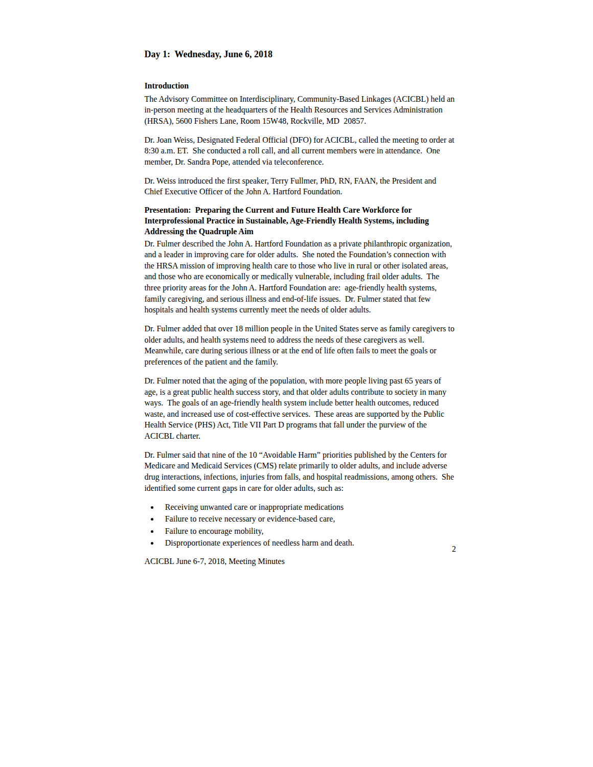Day 1: Wednesday, June 6, 2018
Introduction
The Advisory Committee on Interdisciplinary, Community-Based Linkages (ACICBL) held an in-person meeting at the headquarters of the Health Resources and Services Administration (HRSA), 5600 Fishers Lane, Room 15W48, Rockville, MD 20857.
Dr. Joan Weiss, Designated Federal Official (DFO) for ACICBL, called the meeting to order at 8:30 a.m. ET. She conducted a roll call, and all current members were in attendance. One member, Dr. Sandra Pope, attended via teleconference.
Dr. Weiss introduced the first speaker, Terry Fullmer, PhD, RN, FAAN, the President and Chief Executive Officer of the John A. Hartford Foundation.
Presentation: Preparing the Current and Future Health Care Workforce for Interprofessional Practice in Sustainable, Age-Friendly Health Systems, including Addressing the Quadruple Aim
Dr. Fulmer described the John A. Hartford Foundation as a private philanthropic organization, and a leader in improving care for older adults. She noted the Foundation’s connection with the HRSA mission of improving health care to those who live in rural or other isolated areas, and those who are economically or medically vulnerable, including frail older adults. The three priority areas for the John A. Hartford Foundation are: age-friendly health systems, family caregiving, and serious illness and end-of-life issues. Dr. Fulmer stated that few hospitals and health systems currently meet the needs of older adults.
Dr. Fulmer added that over 18 million people in the United States serve as family caregivers to older adults, and health systems need to address the needs of these caregivers as well. Meanwhile, care during serious illness or at the end of life often fails to meet the goals or preferences of the patient and the family.
Dr. Fulmer noted that the aging of the population, with more people living past 65 years of age, is a great public health success story, and that older adults contribute to society in many ways. The goals of an age-friendly health system include better health outcomes, reduced waste, and increased use of cost-effective services. These areas are supported by the Public Health Service (PHS) Act, Title VII Part D programs that fall under the purview of the ACICBL charter.
Dr. Fulmer said that nine of the 10 “Avoidable Harm” priorities published by the Centers for Medicare and Medicaid Services (CMS) relate primarily to older adults, and include adverse drug interactions, infections, injuries from falls, and hospital readmissions, among others. She identified some current gaps in care for older adults, such as:
Receiving unwanted care or inappropriate medications
Failure to receive necessary or evidence-based care,
Failure to encourage mobility,
Disproportionate experiences of needless harm and death.
2
ACICBL June 6-7, 2018, Meeting Minutes